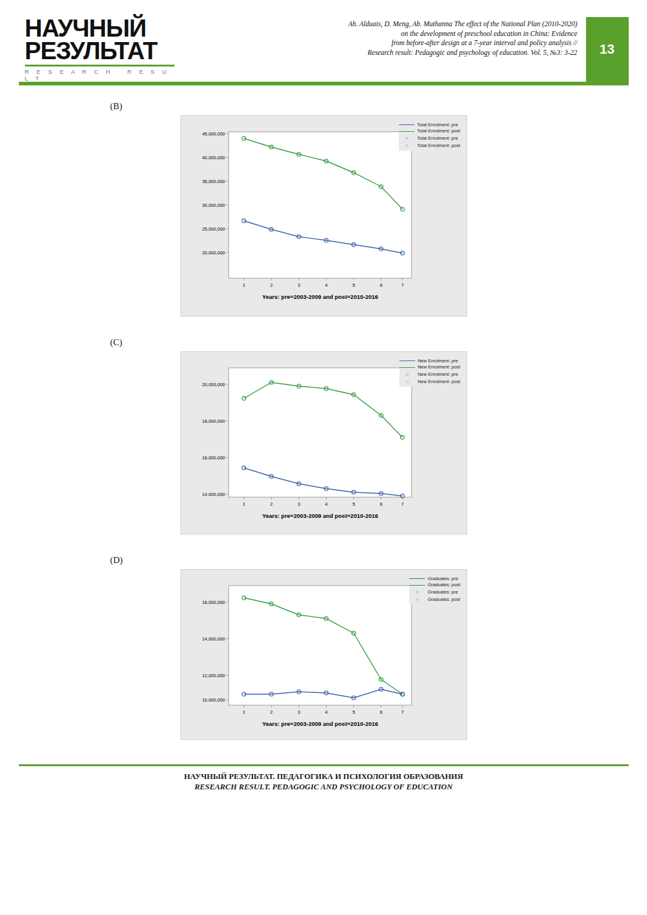НАУЧНЫЙ
РЕЗУЛЬТАТ
R E S E A R C H R E S U L T
Ah. Alduais, D. Meng, Ab. Muthanna The effect of the National Plan (2010-2020)
on the development of preschool education in China: Evidence
from before-after design at a 7-year interval and policy analysis //
Research result: Pedagogic and psychology of education. Vol. 5, №3: 3-22
13
(B)
Total Enrolment: pre
Total Enrolment: post
○Total Enrolment: pre
○Total Enrolment: post
45,000,000 40,000,000 35,000,000 30,000,000 25,000,000 20,000,000 1 2 3 4 5 6 7 Years: pre=2003-2009 and post=2010-2016
(C)
New Enrolment: pre
New Enrolment: post
○New Enrolment: pre
○New Enrolment: post
20,000,000 18,000,000 16,000,000 14,000,000 1 2 3 4 5 6 7 Years: pre=2003-2009 and post=2010-2016
(D)
Graduates: pre
Graduates: post
○Graduates: pre
○Graduates: post
16,000,000 14,000,000 12,000,000 10,000,000 1 2 3 4 5 6 7 Years: pre=2003-2009 and post=2010-2016
НАУЧНЫЙ РЕЗУЛЬТАТ. ПЕДАГОГИКА И ПСИХОЛОГИЯ ОБРАЗОВАНИЯ
RESEARCH RESULT. PEDAGOGIC AND PSYCHOLOGY OF EDUCATION